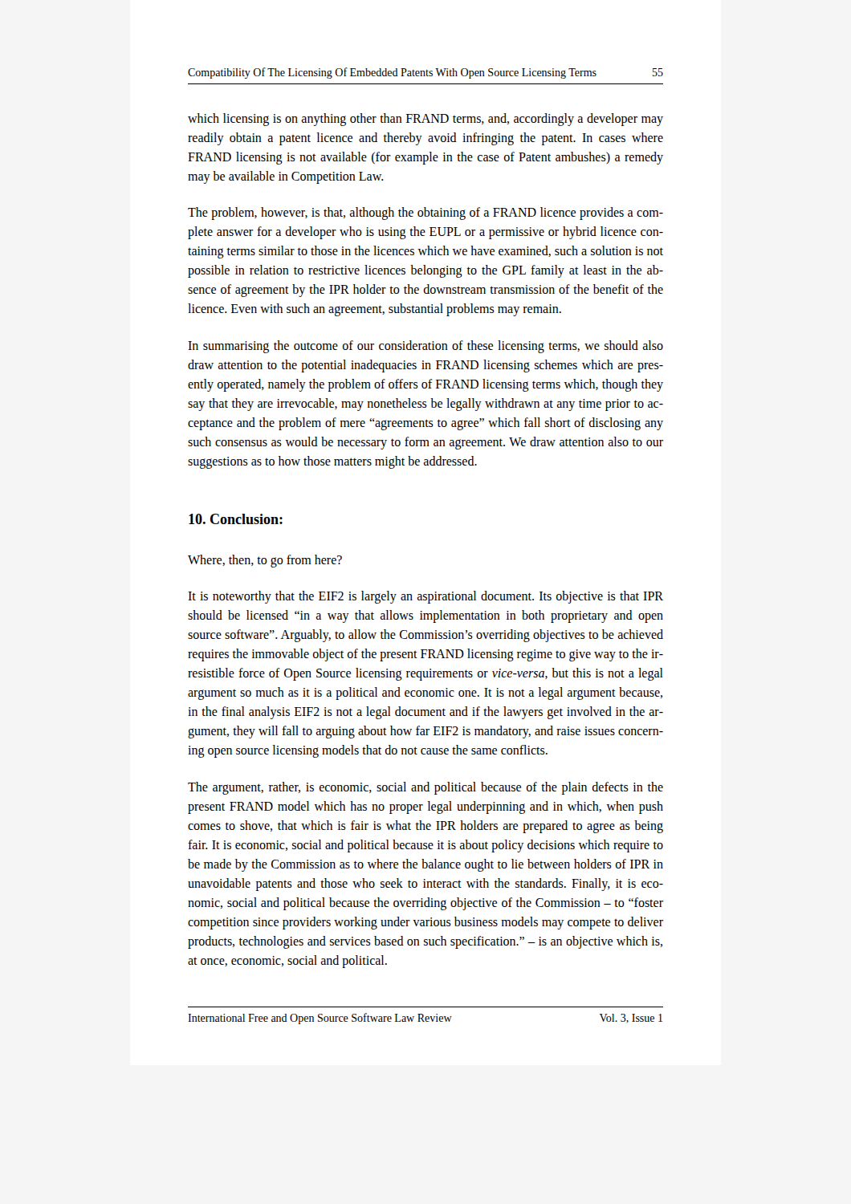Compatibility Of The Licensing Of Embedded Patents With Open Source Licensing Terms 55
which licensing is on anything other than FRAND terms, and, accordingly a developer may readily obtain a patent licence and thereby avoid infringing the patent. In cases where FRAND licensing is not available (for example in the case of Patent ambushes) a remedy may be available in Competition Law.
The problem, however, is that, although the obtaining of a FRAND licence provides a complete answer for a developer who is using the EUPL or a permissive or hybrid licence containing terms similar to those in the licences which we have examined, such a solution is not possible in relation to restrictive licences belonging to the GPL family at least in the absence of agreement by the IPR holder to the downstream transmission of the benefit of the licence. Even with such an agreement, substantial problems may remain.
In summarising the outcome of our consideration of these licensing terms, we should also draw attention to the potential inadequacies in FRAND licensing schemes which are presently operated, namely the problem of offers of FRAND licensing terms which, though they say that they are irrevocable, may nonetheless be legally withdrawn at any time prior to acceptance and the problem of mere “agreements to agree” which fall short of disclosing any such consensus as would be necessary to form an agreement. We draw attention also to our suggestions as to how those matters might be addressed.
10. Conclusion:
Where, then, to go from here?
It is noteworthy that the EIF2 is largely an aspirational document. Its objective is that IPR should be licensed “in a way that allows implementation in both proprietary and open source software”. Arguably, to allow the Commission’s overriding objectives to be achieved requires the immovable object of the present FRAND licensing regime to give way to the irresistible force of Open Source licensing requirements or vice-versa, but this is not a legal argument so much as it is a political and economic one. It is not a legal argument because, in the final analysis EIF2 is not a legal document and if the lawyers get involved in the argument, they will fall to arguing about how far EIF2 is mandatory, and raise issues concerning open source licensing models that do not cause the same conflicts.
The argument, rather, is economic, social and political because of the plain defects in the present FRAND model which has no proper legal underpinning and in which, when push comes to shove, that which is fair is what the IPR holders are prepared to agree as being fair. It is economic, social and political because it is about policy decisions which require to be made by the Commission as to where the balance ought to lie between holders of IPR in unavoidable patents and those who seek to interact with the standards. Finally, it is economic, social and political because the overriding objective of the Commission – to “foster competition since providers working under various business models may compete to deliver products, technologies and services based on such specification.” – is an objective which is, at once, economic, social and political.
International Free and Open Source Software Law Review Vol. 3, Issue 1